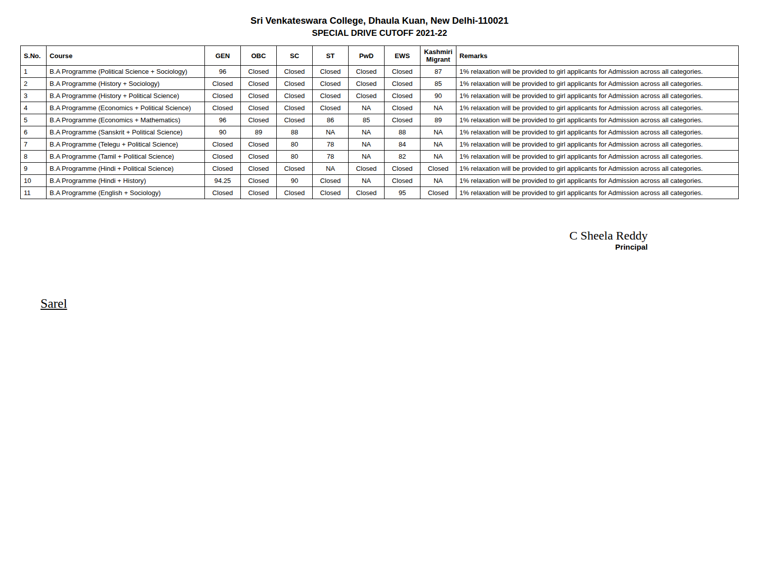Sri Venkateswara College, Dhaula Kuan, New Delhi-110021
SPECIAL DRIVE CUTOFF 2021-22
| S.No. | Course | GEN | OBC | SC | ST | PwD | EWS | Kashmiri Migrant | Remarks |
| --- | --- | --- | --- | --- | --- | --- | --- | --- | --- |
| 1 | B.A Programme (Political Science + Sociology) | 96 | Closed | Closed | Closed | Closed | Closed | 87 | 1% relaxation will be provided to girl applicants for Admission across all categories. |
| 2 | B.A Programme (History + Sociology) | Closed | Closed | Closed | Closed | Closed | Closed | 85 | 1% relaxation will be provided to girl applicants for Admission across all categories. |
| 3 | B.A Programme (History + Political Science) | Closed | Closed | Closed | Closed | Closed | Closed | 90 | 1% relaxation will be provided to girl applicants for Admission across all categories. |
| 4 | B.A Programme (Economics + Political Science) | Closed | Closed | Closed | Closed | NA | Closed | NA | 1% relaxation will be provided to girl applicants for Admission across all categories. |
| 5 | B.A Programme (Economics + Mathematics) | 96 | Closed | Closed | 86 | 85 | Closed | 89 | 1% relaxation will be provided to girl applicants for Admission across all categories. |
| 6 | B.A Programme (Sanskrit + Political Science) | 90 | 89 | 88 | NA | NA | 88 | NA | 1% relaxation will be provided to girl applicants for Admission across all categories. |
| 7 | B.A Programme (Telegu + Political Science) | Closed | Closed | 80 | 78 | NA | 84 | NA | 1% relaxation will be provided to girl applicants for Admission across all categories. |
| 8 | B.A Programme (Tamil + Political Science) | Closed | Closed | 80 | 78 | NA | 82 | NA | 1% relaxation will be provided to girl applicants for Admission across all categories. |
| 9 | B.A Programme (Hindi + Political Science) | Closed | Closed | Closed | NA | Closed | Closed | Closed | 1% relaxation will be provided to girl applicants for Admission across all categories. |
| 10 | B.A Programme (Hindi + History) | 94.25 | Closed | 90 | Closed | NA | Closed | NA | 1% relaxation will be provided to girl applicants for Admission across all categories. |
| 11 | B.A Programme (English + Sociology) | Closed | Closed | Closed | Closed | Closed | 95 | Closed | 1% relaxation will be provided to girl applicants for Admission across all categories. |
C Sheela Reddy Principal
Sarel